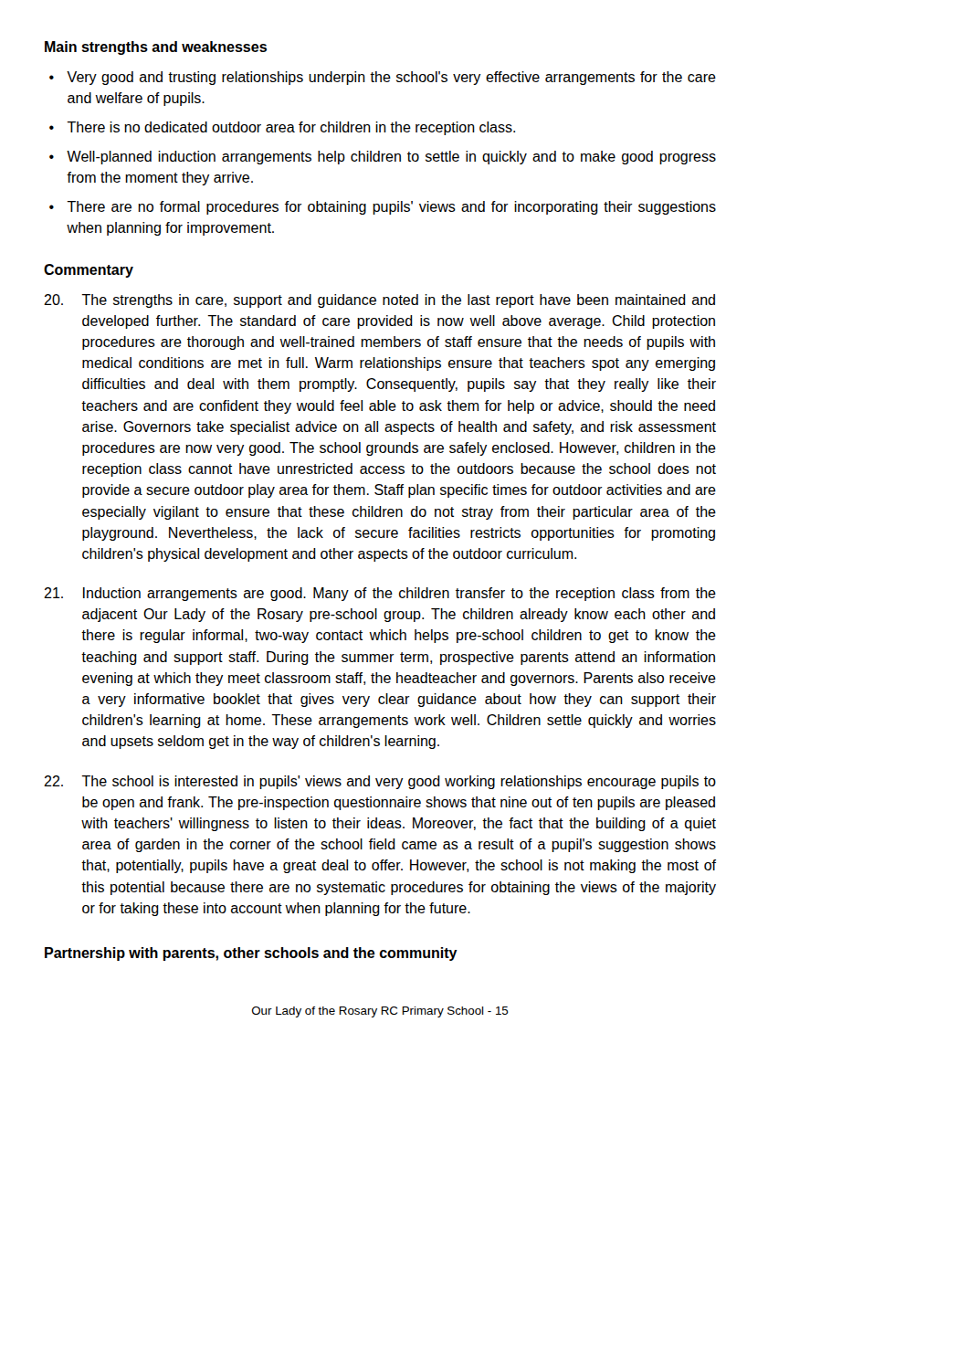Main strengths and weaknesses
Very good and trusting relationships underpin the school's very effective arrangements for the care and welfare of pupils.
There is no dedicated outdoor area for children in the reception class.
Well-planned induction arrangements help children to settle in quickly and to make good progress from the moment they arrive.
There are no formal procedures for obtaining pupils' views and for incorporating their suggestions when planning for improvement.
Commentary
The strengths in care, support and guidance noted in the last report have been maintained and developed further. The standard of care provided is now well above average. Child protection procedures are thorough and well-trained members of staff ensure that the needs of pupils with medical conditions are met in full. Warm relationships ensure that teachers spot any emerging difficulties and deal with them promptly. Consequently, pupils say that they really like their teachers and are confident they would feel able to ask them for help or advice, should the need arise. Governors take specialist advice on all aspects of health and safety, and risk assessment procedures are now very good. The school grounds are safely enclosed. However, children in the reception class cannot have unrestricted access to the outdoors because the school does not provide a secure outdoor play area for them. Staff plan specific times for outdoor activities and are especially vigilant to ensure that these children do not stray from their particular area of the playground. Nevertheless, the lack of secure facilities restricts opportunities for promoting children's physical development and other aspects of the outdoor curriculum.
Induction arrangements are good. Many of the children transfer to the reception class from the adjacent Our Lady of the Rosary pre-school group. The children already know each other and there is regular informal, two-way contact which helps pre-school children to get to know the teaching and support staff. During the summer term, prospective parents attend an information evening at which they meet classroom staff, the headteacher and governors. Parents also receive a very informative booklet that gives very clear guidance about how they can support their children's learning at home. These arrangements work well. Children settle quickly and worries and upsets seldom get in the way of children's learning.
The school is interested in pupils' views and very good working relationships encourage pupils to be open and frank. The pre-inspection questionnaire shows that nine out of ten pupils are pleased with teachers' willingness to listen to their ideas. Moreover, the fact that the building of a quiet area of garden in the corner of the school field came as a result of a pupil's suggestion shows that, potentially, pupils have a great deal to offer. However, the school is not making the most of this potential because there are no systematic procedures for obtaining the views of the majority or for taking these into account when planning for the future.
Partnership with parents, other schools and the community
Our Lady of the Rosary RC Primary School - 15